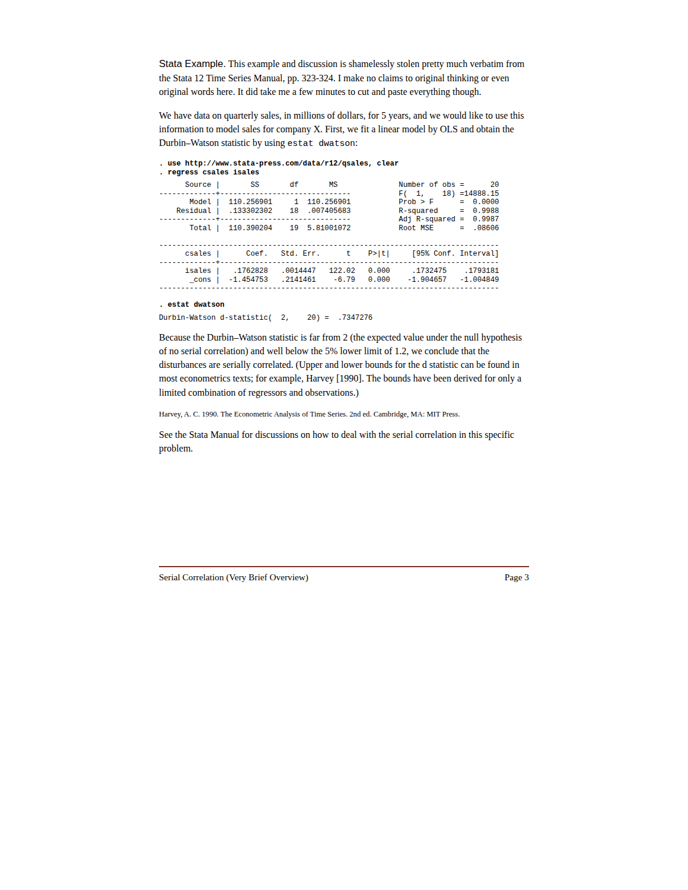Stata Example. This example and discussion is shamelessly stolen pretty much verbatim from the Stata 12 Time Series Manual, pp. 323-324. I make no claims to original thinking or even original words here. It did take me a few minutes to cut and paste everything though.
We have data on quarterly sales, in millions of dollars, for 5 years, and we would like to use this information to model sales for company X. First, we fit a linear model by OLS and obtain the Durbin–Watson statistic by using estat dwatson:
. use http://www.stata-press.com/data/r12/qsales, clear
. regress csales isales
      Source |       SS       df       MS              Number of obs =      20
-------------+------------------------------           F(  1,    18) =14888.15
       Model |  110.256901     1  110.256901           Prob > F      =  0.0000
    Residual |  .133302302    18  .007405683           R-squared     =  0.9988
-------------+------------------------------           Adj R-squared =  0.9987
       Total |  110.390204    19  5.81001072           Root MSE      =  .08606

------------------------------------------------------------------------------
      csales |      Coef.   Std. Err.      t    P>|t|     [95% Conf. Interval]
-------------+----------------------------------------------------------------
      isales |   .1762828   .0014447   122.02   0.000     .1732475    .1793181
       _cons |  -1.454753   .2141461    -6.79   0.000    -1.904657   -1.004849
------------------------------------------------------------------------------
. estat dwatson
Durbin-Watson d-statistic(  2,    20) =  .7347276
Because the Durbin–Watson statistic is far from 2 (the expected value under the null hypothesis of no serial correlation) and well below the 5% lower limit of 1.2, we conclude that the disturbances are serially correlated. (Upper and lower bounds for the d statistic can be found in most econometrics texts; for example, Harvey [1990]. The bounds have been derived for only a limited combination of regressors and observations.)
Harvey, A. C. 1990. The Econometric Analysis of Time Series. 2nd ed. Cambridge, MA: MIT Press.
See the Stata Manual for discussions on how to deal with the serial correlation in this specific problem.
Serial Correlation (Very Brief Overview) Page 3